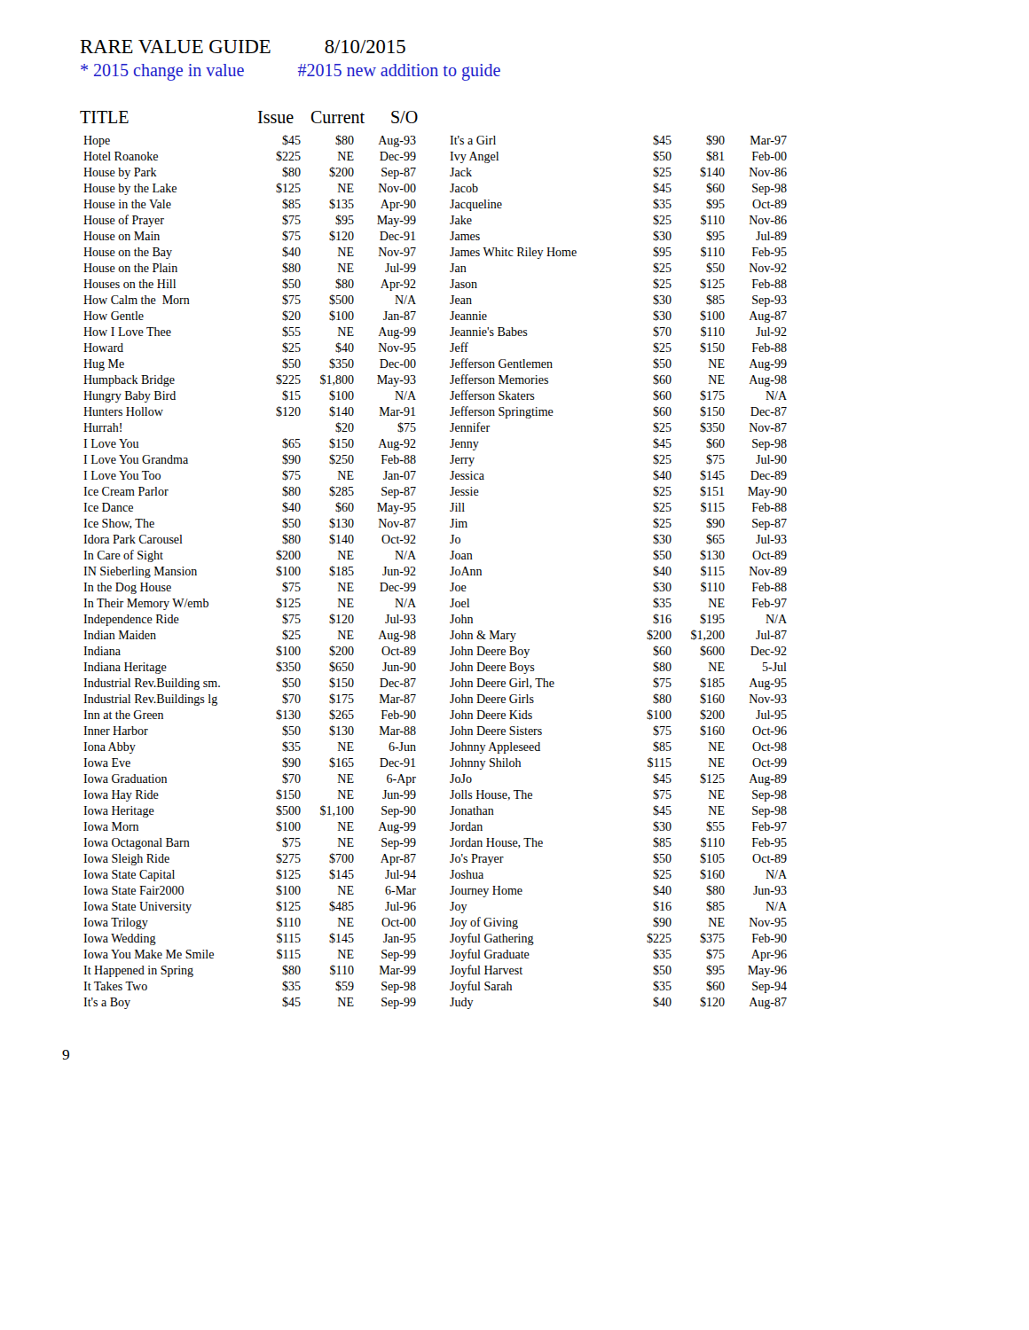RARE VALUE GUIDE8/10/2015
* 2015 change in value#2015 new addition to guide
TITLE Issue Current S/O
| Hope | $45 | $80 | Aug-93 | | It's a Girl | $45 | $90 | Mar-97 |
| Hotel Roanoke | $225 | NE | Dec-99 | | Ivy Angel | $50 | $81 | Feb-00 |
| House by Park | $80 | $200 | Sep-87 | | Jack | $25 | $140 | Nov-86 |
| House by the Lake | $125 | NE | Nov-00 | | Jacob | $45 | $60 | Sep-98 |
| House in the Vale | $85 | $135 | Apr-90 | | Jacqueline | $35 | $95 | Oct-89 |
| House of Prayer | $75 | $95 | May-99 | | Jake | $25 | $110 | Nov-86 |
| House on Main | $75 | $120 | Dec-91 | | James | $30 | $95 | Jul-89 |
| House on the Bay | $40 | NE | Nov-97 | | James Whitc Riley Home | $95 | $110 | Feb-95 |
| House on the Plain | $80 | NE | Jul-99 | | Jan | $25 | $50 | Nov-92 |
| Houses on the Hill | $50 | $80 | Apr-92 | | Jason | $25 | $125 | Feb-88 |
| How Calm the Morn | $75 | $500 | N/A | | Jean | $30 | $85 | Sep-93 |
| How Gentle | $20 | $100 | Jan-87 | | Jeannie | $30 | $100 | Aug-87 |
| How I Love Thee | $55 | NE | Aug-99 | | Jeannie's Babes | $70 | $110 | Jul-92 |
| Howard | $25 | $40 | Nov-95 | | Jeff | $25 | $150 | Feb-88 |
| Hug Me | $50 | $350 | Dec-00 | | Jefferson Gentlemen | $50 | NE | Aug-99 |
| Humpback Bridge | $225 | $1,800 | May-93 | | Jefferson Memories | $60 | NE | Aug-98 |
| Hungry Baby Bird | $15 | $100 | N/A | | Jefferson Skaters | $60 | $175 | N/A |
| Hunters Hollow | $120 | $140 | Mar-91 | | Jefferson Springtime | $60 | $150 | Dec-87 |
| Hurrah! | | $20 | $75 | | Jennifer | $25 | $350 | Nov-87 |
| I Love You | $65 | $150 | Aug-92 | | Jenny | $45 | $60 | Sep-98 |
| I Love You Grandma | $90 | $250 | Feb-88 | | Jerry | $25 | $75 | Jul-90 |
| I Love You Too | $75 | NE | Jan-07 | | Jessica | $40 | $145 | Dec-89 |
| Ice Cream Parlor | $80 | $285 | Sep-87 | | Jessie | $25 | $151 | May-90 |
| Ice Dance | $40 | $60 | May-95 | | Jill | $25 | $115 | Feb-88 |
| Ice Show, The | $50 | $130 | Nov-87 | | Jim | $25 | $90 | Sep-87 |
| Idora Park Carousel | $80 | $140 | Oct-92 | | Jo | $30 | $65 | Jul-93 |
| In Care of Sight | $200 | NE | N/A | | Joan | $50 | $130 | Oct-89 |
| IN Sieberling Mansion | $100 | $185 | Jun-92 | | JoAnn | $40 | $115 | Nov-89 |
| In the Dog House | $75 | NE | Dec-99 | | Joe | $30 | $110 | Feb-88 |
| In Their Memory W/emb | $125 | NE | N/A | | Joel | $35 | NE | Feb-97 |
| Independence Ride | $75 | $120 | Jul-93 | | John | $16 | $195 | N/A |
| Indian Maiden | $25 | NE | Aug-98 | | John & Mary | $200 | $1,200 | Jul-87 |
| Indiana | $100 | $200 | Oct-89 | | John Deere Boy | $60 | $600 | Dec-92 |
| Indiana Heritage | $350 | $650 | Jun-90 | | John Deere Boys | $80 | NE | 5-Jul |
| Industrial Rev.Building sm. | $50 | $150 | Dec-87 | | John Deere Girl, The | $75 | $185 | Aug-95 |
| Industrial Rev.Buildings lg | $70 | $175 | Mar-87 | | John Deere Girls | $80 | $160 | Nov-93 |
| Inn at the Green | $130 | $265 | Feb-90 | | John Deere Kids | $100 | $200 | Jul-95 |
| Inner Harbor | $50 | $130 | Mar-88 | | John Deere Sisters | $75 | $160 | Oct-96 |
| Iona Abby | $35 | NE | 6-Jun | | Johnny Appleseed | $85 | NE | Oct-98 |
| Iowa Eve | $90 | $165 | Dec-91 | | Johnny Shiloh | $115 | NE | Oct-99 |
| Iowa Graduation | $70 | NE | 6-Apr | | JoJo | $45 | $125 | Aug-89 |
| Iowa Hay Ride | $150 | NE | Jun-99 | | Jolls House, The | $75 | NE | Sep-98 |
| Iowa Heritage | $500 | $1,100 | Sep-90 | | Jonathan | $45 | NE | Sep-98 |
| Iowa Morn | $100 | NE | Aug-99 | | Jordan | $30 | $55 | Feb-97 |
| Iowa Octagonal Barn | $75 | NE | Sep-99 | | Jordan House, The | $85 | $110 | Feb-95 |
| Iowa Sleigh Ride | $275 | $700 | Apr-87 | | Jo's Prayer | $50 | $105 | Oct-89 |
| Iowa State Capital | $125 | $145 | Jul-94 | | Joshua | $25 | $160 | N/A |
| Iowa State Fair2000 | $100 | NE | 6-Mar | | Journey Home | $40 | $80 | Jun-93 |
| Iowa State University | $125 | $485 | Jul-96 | | Joy | $16 | $85 | N/A |
| Iowa Trilogy | $110 | NE | Oct-00 | | Joy of Giving | $90 | NE | Nov-95 |
| Iowa Wedding | $115 | $145 | Jan-95 | | Joyful Gathering | $225 | $375 | Feb-90 |
| Iowa You Make Me Smile | $115 | NE | Sep-99 | | Joyful Graduate | $35 | $75 | Apr-96 |
| It Happened in Spring | $80 | $110 | Mar-99 | | Joyful Harvest | $50 | $95 | May-96 |
| It Takes Two | $35 | $59 | Sep-98 | | Joyful Sarah | $35 | $60 | Sep-94 |
| It's a Boy | $45 | NE | Sep-99 | | Judy | $40 | $120 | Aug-87 |
9